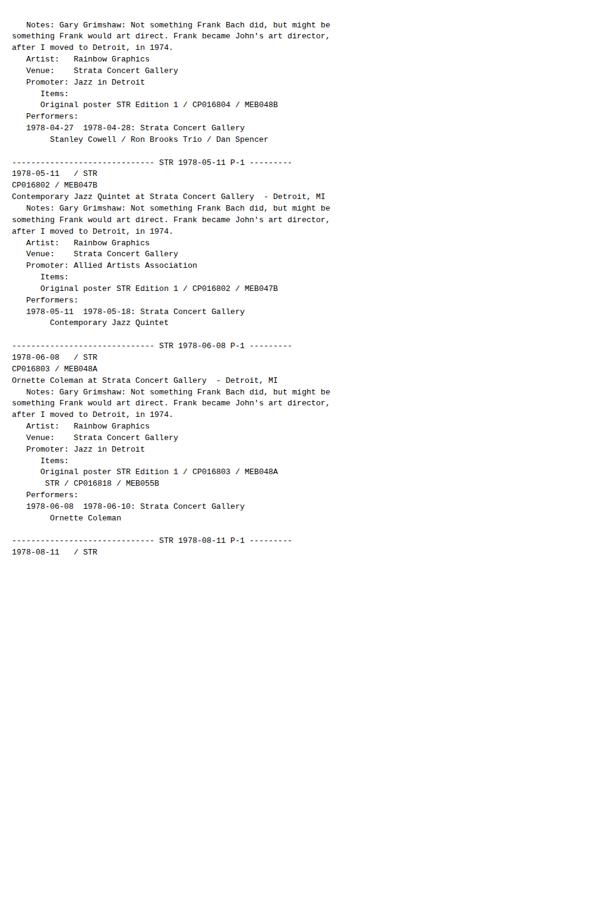Notes: Gary Grimshaw: Not something Frank Bach did, but might be 
something Frank would art direct. Frank became John's art director, 
after I moved to Detroit, in 1974.
   Artist:   Rainbow Graphics
   Venue:    Strata Concert Gallery
   Promoter: Jazz in Detroit
      Items:
      Original poster STR Edition 1 / CP016804 / MEB048B
   Performers:
   1978-04-27  1978-04-28: Strata Concert Gallery
        Stanley Cowell / Ron Brooks Trio / Dan Spencer

------------------------------ STR 1978-05-11 P-1 ---------
1978-05-11   / STR 
CP016802 / MEB047B
Contemporary Jazz Quintet at Strata Concert Gallery  - Detroit, MI
   Notes: Gary Grimshaw: Not something Frank Bach did, but might be 
something Frank would art direct. Frank became John's art director, 
after I moved to Detroit, in 1974.
   Artist:   Rainbow Graphics
   Venue:    Strata Concert Gallery
   Promoter: Allied Artists Association
      Items:
      Original poster STR Edition 1 / CP016802 / MEB047B
   Performers:
   1978-05-11  1978-05-18: Strata Concert Gallery
        Contemporary Jazz Quintet

------------------------------ STR 1978-06-08 P-1 ---------
1978-06-08   / STR 
CP016803 / MEB048A
Ornette Coleman at Strata Concert Gallery  - Detroit, MI
   Notes: Gary Grimshaw: Not something Frank Bach did, but might be 
something Frank would art direct. Frank became John's art director, 
after I moved to Detroit, in 1974.
   Artist:   Rainbow Graphics
   Venue:    Strata Concert Gallery
   Promoter: Jazz in Detroit
      Items:
      Original poster STR Edition 1 / CP016803 / MEB048A
       STR / CP016818 / MEB055B
   Performers:
   1978-06-08  1978-06-10: Strata Concert Gallery
        Ornette Coleman

------------------------------ STR 1978-08-11 P-1 ---------
1978-08-11   / STR